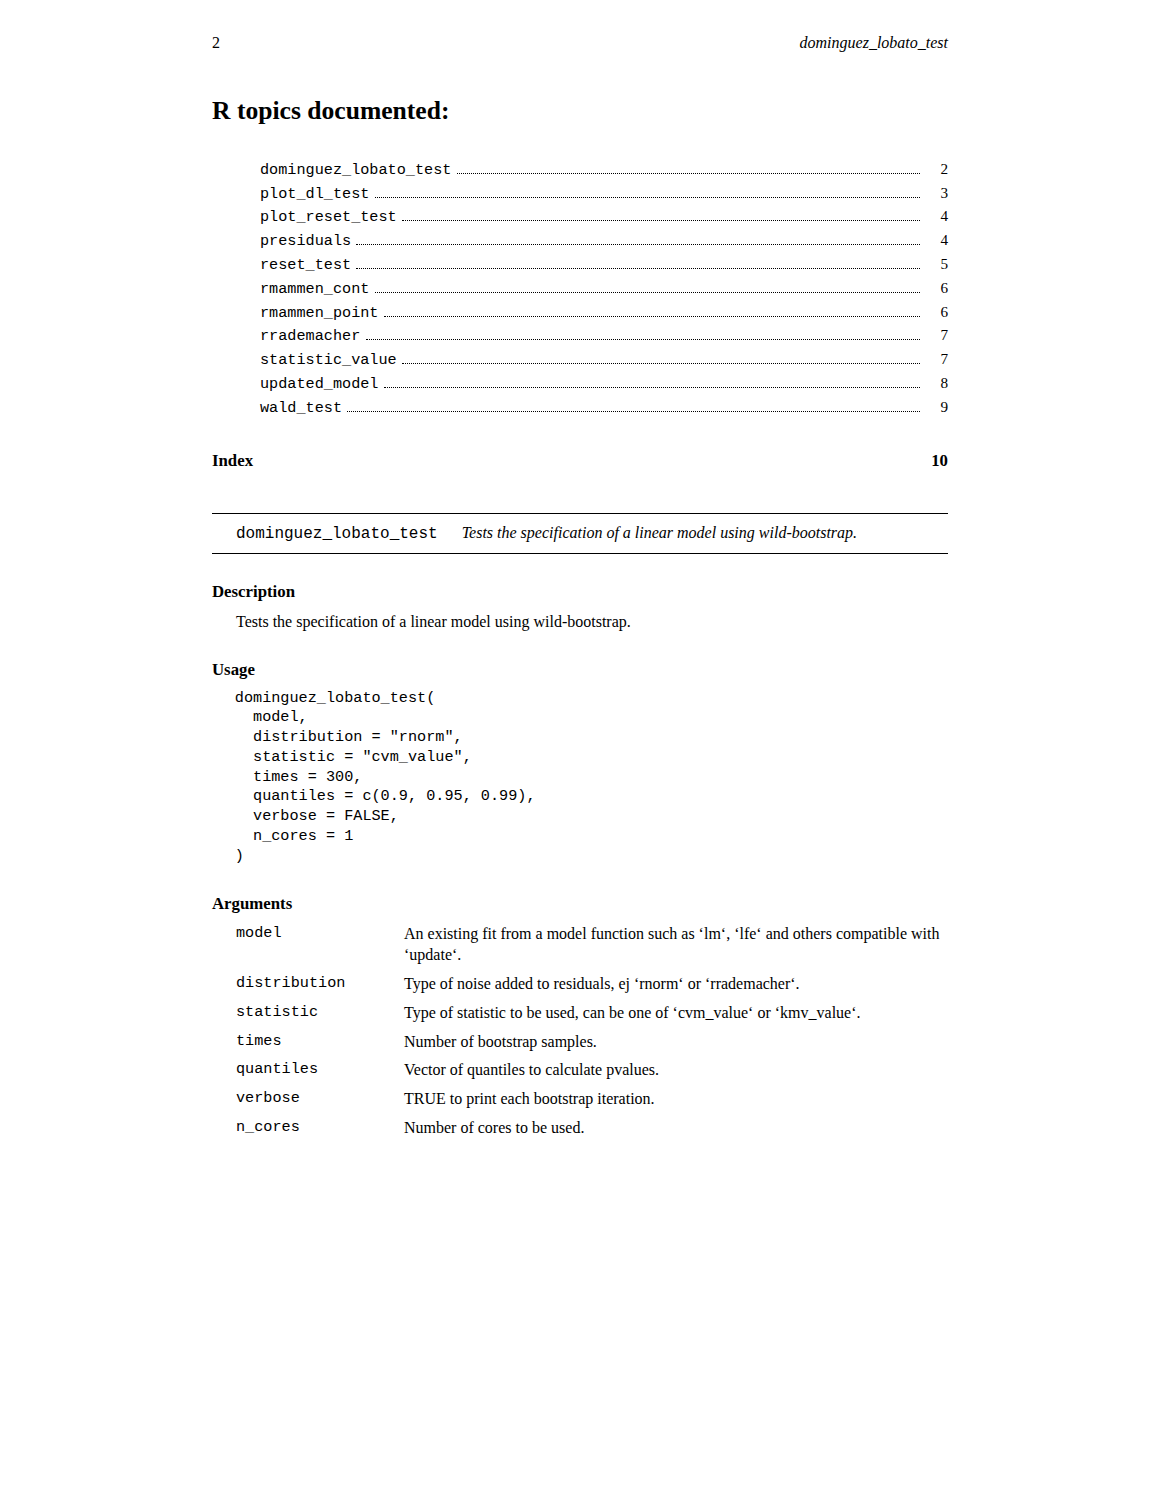2 dominguez_lobato_test
R topics documented:
dominguez_lobato_test 2
plot_dl_test 3
plot_reset_test 4
presiduals 4
reset_test 5
rmammen_cont 6
rmammen_point 6
rrademacher 7
statistic_value 7
updated_model 8
wald_test 9
Index 10
dominguez_lobato_test Tests the specification of a linear model using wild-bootstrap.
Description
Tests the specification of a linear model using wild-bootstrap.
Usage
dominguez_lobato_test(
  model,
  distribution = "rnorm",
  statistic = "cvm_value",
  times = 300,
  quantiles = c(0.9, 0.95, 0.99),
  verbose = FALSE,
  n_cores = 1
)
Arguments
model
An existing fit from a model function such as ‘lm‘, ‘lfe‘ and others compatible with ‘update‘.
distribution
Type of noise added to residuals, ej ‘rnorm‘ or ‘rrademacher‘.
statistic
Type of statistic to be used, can be one of ‘cvm_value‘ or ‘kmv_value‘.
times
Number of bootstrap samples.
quantiles
Vector of quantiles to calculate pvalues.
verbose
TRUE to print each bootstrap iteration.
n_cores
Number of cores to be used.